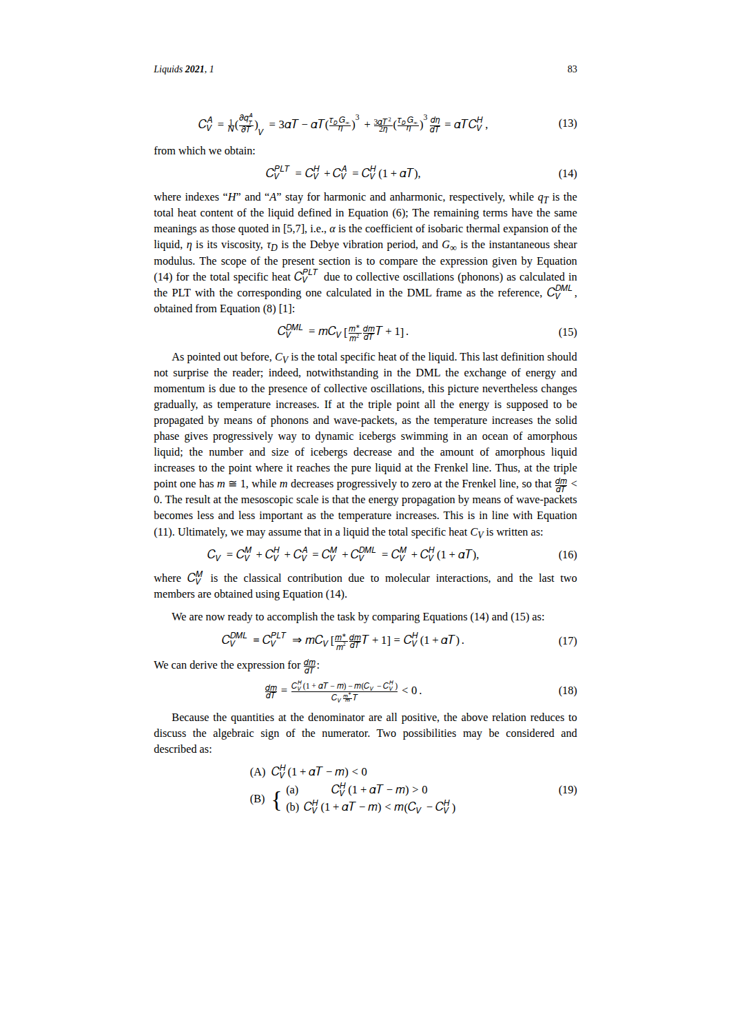Liquids 2021, 1
83
CVA = 1N ( ∂qTA ∂T ) V = 3αT − αT ( τDG∞ η ) 3 + 3αT2 2η ( τDG∞ η ) 3 dηdT = αTCVH ,
(13)
from which we obtain:
CVPLT = CVH + CVA = CVH (1+αT) ,
(14)
where indexes “H” and “A” stay for harmonic and anharmonic, respectively, while qT is the total heat content of the liquid defined in Equation (6); The remaining terms have the same meanings as those quoted in [5,7], i.e., α is the coefficient of isobaric thermal expansion of the liquid, η is its viscosity, τD is the Debye vibration period, and G∞ is the instantaneous shear modulus. The scope of the present section is to compare the expression given by Equation (14) for the total specific heat CVPLT due to collective oscillations (phonons) as calculated in the PLT with the corresponding one calculated in the DML frame as the reference, CVDML, obtained from Equation (8) [1]:
CVDML = mCV [ m∗ m2 dmdT T + 1 ] .
(15)
As pointed out before, CV is the total specific heat of the liquid. This last definition should not surprise the reader; indeed, notwithstanding in the DML the exchange of energy and momentum is due to the presence of collective oscillations, this picture nevertheless changes gradually, as temperature increases. If at the triple point all the energy is supposed to be propagated by means of phonons and wave-packets, as the temperature increases the solid phase gives progressively way to dynamic icebergs swimming in an ocean of amorphous liquid; the number and size of icebergs decrease and the amount of amorphous liquid increases to the point where it reaches the pure liquid at the Frenkel line. Thus, at the triple point one has m ≅ 1, while m decreases progressively to zero at the Frenkel line, so that dmdT < 0. The result at the mesoscopic scale is that the energy propagation by means of wave-packets becomes less and less important as the temperature increases. This is in line with Equation (11). Ultimately, we may assume that in a liquid the total specific heat CV is written as:
CV = CVM + CVH + CVA = CVM + CVDML = CVM + CVH (1+αT) ,
(16)
where CVM is the classical contribution due to molecular interactions, and the last two members are obtained using Equation (14).
We are now ready to accomplish the task by comparing Equations (14) and (15) as:
CVDML ≡ CVPLT ⇒ mCV [ m∗ m2 dmdT T + 1 ] = CVH (1+αT) .
(17)
We can derive the expression for dmdT:
dmdT = CVH (1+αT−m) − m (CV−CVH) CV m∗m T < 0 .
(18)
Because the quantities at the denominator are all positive, the above relation reduces to discuss the algebraic sign of the numerator. Two possibilities may be considered and described as:
(A)
CVH (1+αT−m) <0
(B)
{
(a)
CVH (1+αT−m) >0
(b)
CVH (1+αT−m) < m (CV−CVH)
(19)